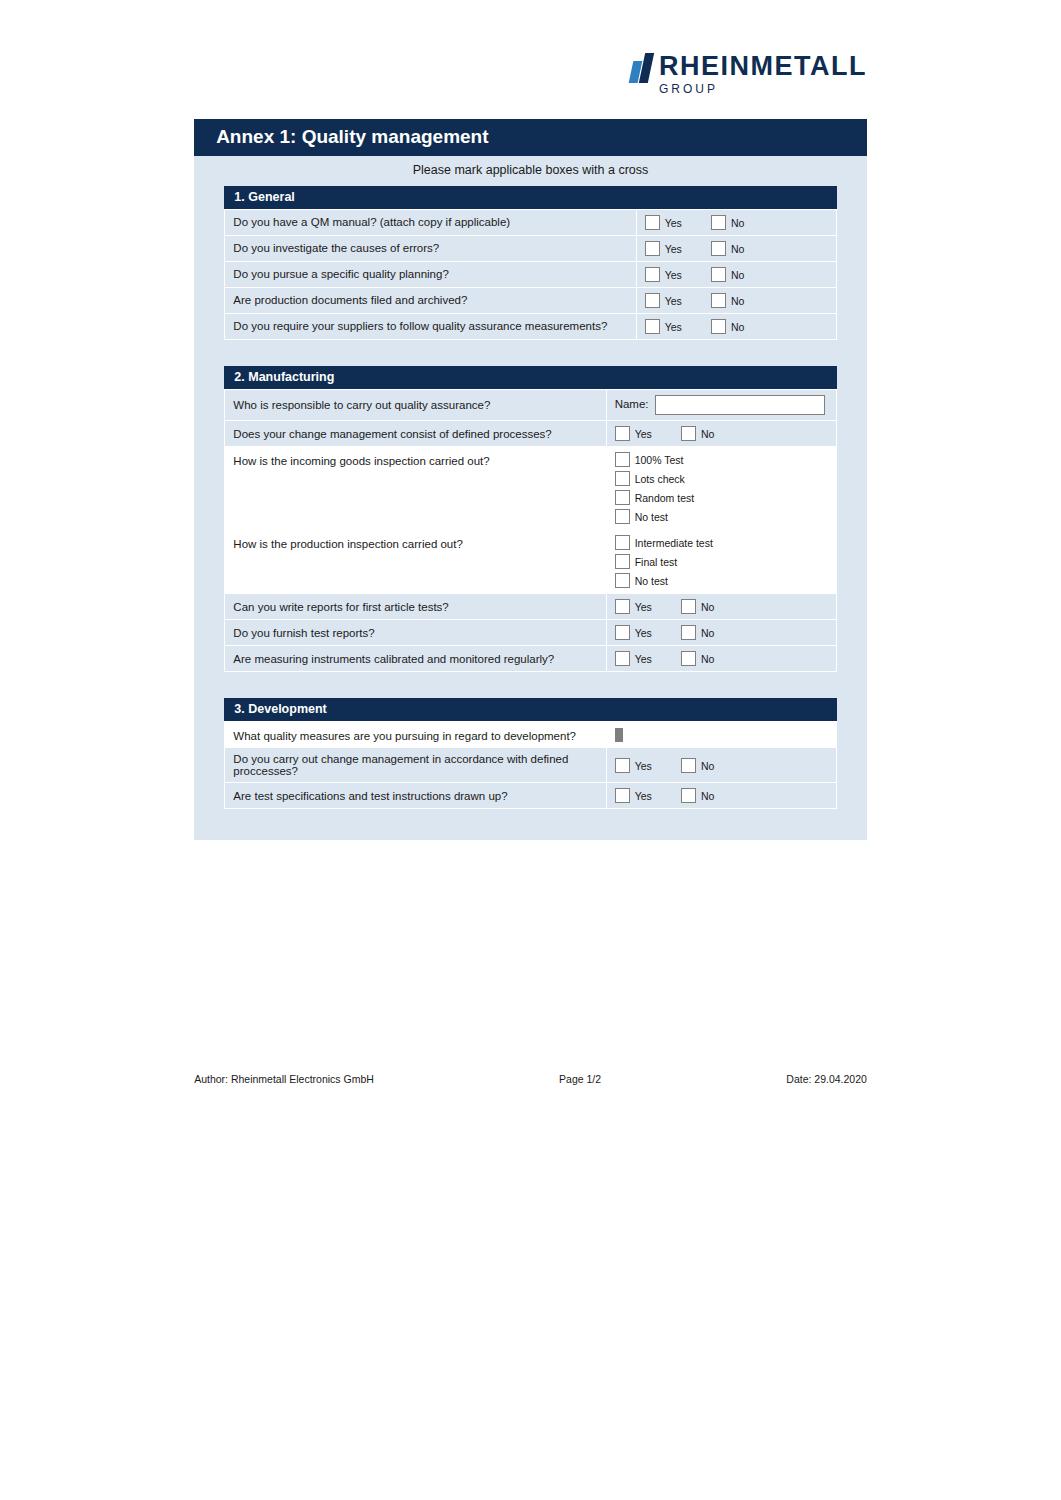RHEINMETALL
GROUP
Annex 1: Quality management
Please mark applicable boxes with a cross
1. General
| Do you have a QM manual? (attach copy if applicable) | Yes No |
| Do you investigate the causes of errors? | Yes No |
| Do you pursue a specific quality planning? | Yes No |
| Are production documents filed and archived? | Yes No |
| Do you require your suppliers to follow quality assurance measurements? | Yes No |
2. Manufacturing
| Who is responsible to carry out quality assurance? | Name: |
| Does your change management consist of defined processes? | Yes No |
| How is the incoming goods inspection carried out? | 100% Test Lots check Random test No test |
| How is the production inspection carried out? | Intermediate test Final test No test |
| Can you write reports for first article tests? | Yes No |
| Do you furnish test reports? | Yes No |
| Are measuring instruments calibrated and monitored regularly? | Yes No |
3. Development
| What quality measures are you pursuing in regard to development? | |
| Do you carry out change management in accordance with defined proccesses? | Yes No |
| Are test specifications and test instructions drawn up? | Yes No |
Author: Rheinmetall Electronics GmbH
Page 1/2
Date: 29.04.2020